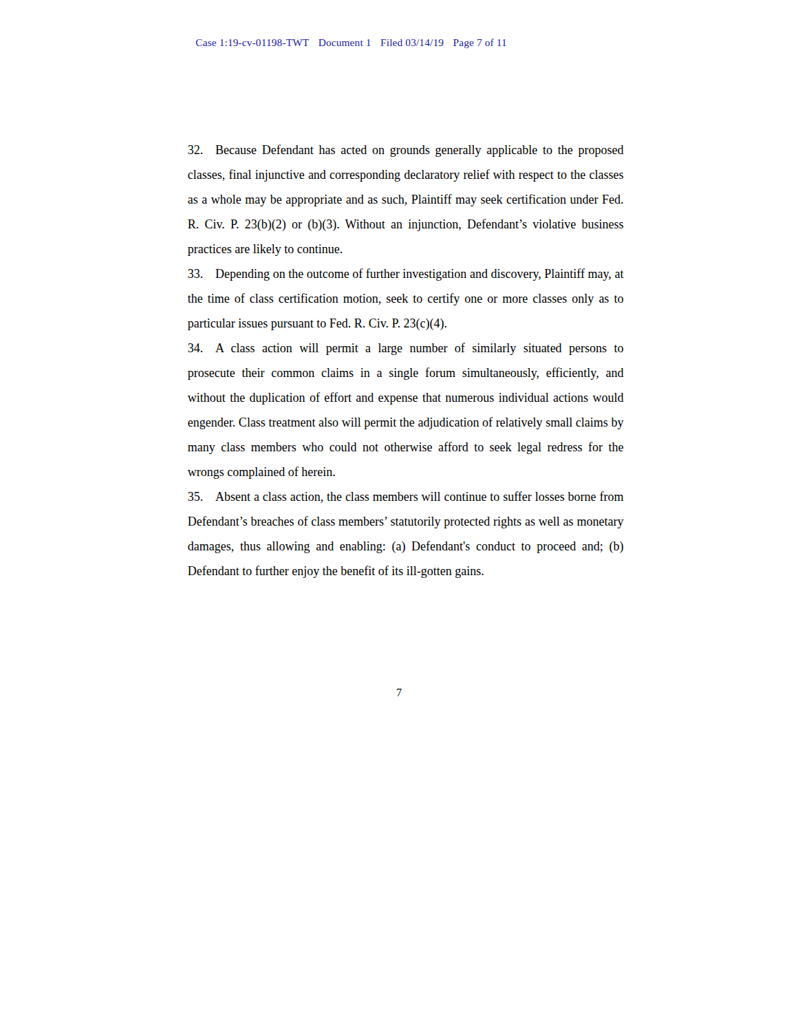Case 1:19-cv-01198-TWT Document 1 Filed 03/14/19 Page 7 of 11
32. Because Defendant has acted on grounds generally applicable to the proposed classes, final injunctive and corresponding declaratory relief with respect to the classes as a whole may be appropriate and as such, Plaintiff may seek certification under Fed. R. Civ. P. 23(b)(2) or (b)(3). Without an injunction, Defendant’s violative business practices are likely to continue.
33. Depending on the outcome of further investigation and discovery, Plaintiff may, at the time of class certification motion, seek to certify one or more classes only as to particular issues pursuant to Fed. R. Civ. P. 23(c)(4).
34. A class action will permit a large number of similarly situated persons to prosecute their common claims in a single forum simultaneously, efficiently, and without the duplication of effort and expense that numerous individual actions would engender. Class treatment also will permit the adjudication of relatively small claims by many class members who could not otherwise afford to seek legal redress for the wrongs complained of herein.
35. Absent a class action, the class members will continue to suffer losses borne from Defendant’s breaches of class members’ statutorily protected rights as well as monetary damages, thus allowing and enabling: (a) Defendant's conduct to proceed and; (b) Defendant to further enjoy the benefit of its ill-gotten gains.
7